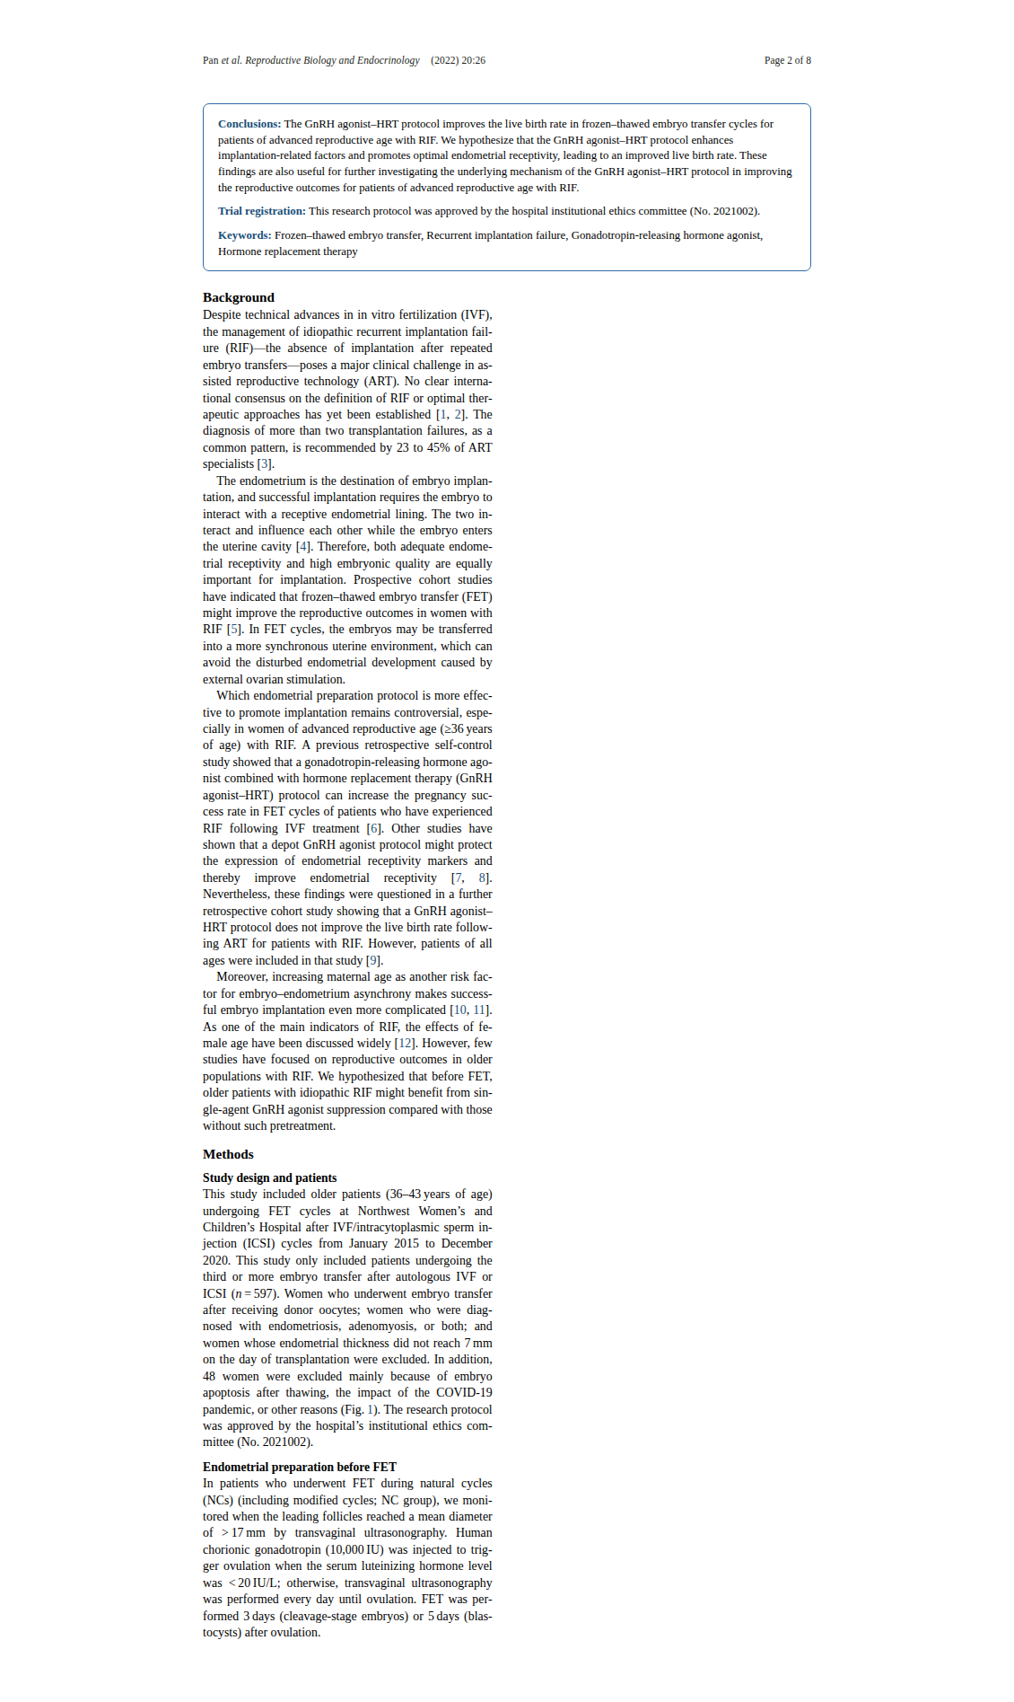Pan et al. Reproductive Biology and Endocrinology(2022) 20:26
Page 2 of 8
Conclusions: The GnRH agonist–HRT protocol improves the live birth rate in frozen–thawed embryo transfer cycles for patients of advanced reproductive age with RIF. We hypothesize that the GnRH agonist–HRT protocol enhances implantation-related factors and promotes optimal endometrial receptivity, leading to an improved live birth rate. These findings are also useful for further investigating the underlying mechanism of the GnRH agonist–HRT protocol in improving the reproductive outcomes for patients of advanced reproductive age with RIF.
Trial registration: This research protocol was approved by the hospital institutional ethics committee (No. 2021002).
Keywords: Frozen–thawed embryo transfer, Recurrent implantation failure, Gonadotropin-releasing hormone agonist, Hormone replacement therapy
Background
Despite technical advances in in vitro fertilization (IVF), the management of idiopathic recurrent implantation failure (RIF)—the absence of implantation after repeated embryo transfers—poses a major clinical challenge in assisted reproductive technology (ART). No clear international consensus on the definition of RIF or optimal therapeutic approaches has yet been established [1, 2]. The diagnosis of more than two transplantation failures, as a common pattern, is recommended by 23 to 45% of ART specialists [3].
The endometrium is the destination of embryo implantation, and successful implantation requires the embryo to interact with a receptive endometrial lining. The two interact and influence each other while the embryo enters the uterine cavity [4]. Therefore, both adequate endometrial receptivity and high embryonic quality are equally important for implantation. Prospective cohort studies have indicated that frozen–thawed embryo transfer (FET) might improve the reproductive outcomes in women with RIF [5]. In FET cycles, the embryos may be transferred into a more synchronous uterine environment, which can avoid the disturbed endometrial development caused by external ovarian stimulation.
Which endometrial preparation protocol is more effective to promote implantation remains controversial, especially in women of advanced reproductive age (≥36 years of age) with RIF. A previous retrospective self-control study showed that a gonadotropin-releasing hormone agonist combined with hormone replacement therapy (GnRH agonist–HRT) protocol can increase the pregnancy success rate in FET cycles of patients who have experienced RIF following IVF treatment [6]. Other studies have shown that a depot GnRH agonist protocol might protect the expression of endometrial receptivity markers and thereby improve endometrial receptivity [7, 8]. Nevertheless, these findings were questioned in a further retrospective cohort study showing that a GnRH agonist–HRT protocol does not improve the live birth rate following ART for patients with RIF. However, patients of all ages were included in that study [9].
Moreover, increasing maternal age as another risk factor for embryo–endometrium asynchrony makes successful embryo implantation even more complicated [10, 11]. As one of the main indicators of RIF, the effects of female age have been discussed widely [12]. However, few studies have focused on reproductive outcomes in older populations with RIF. We hypothesized that before FET, older patients with idiopathic RIF might benefit from single-agent GnRH agonist suppression compared with those without such pretreatment.
Methods
Study design and patients
This study included older patients (36–43 years of age) undergoing FET cycles at Northwest Women’s and Children’s Hospital after IVF/intracytoplasmic sperm injection (ICSI) cycles from January 2015 to December 2020. This study only included patients undergoing the third or more embryo transfer after autologous IVF or ICSI (n = 597). Women who underwent embryo transfer after receiving donor oocytes; women who were diagnosed with endometriosis, adenomyosis, or both; and women whose endometrial thickness did not reach 7 mm on the day of transplantation were excluded. In addition, 48 women were excluded mainly because of embryo apoptosis after thawing, the impact of the COVID-19 pandemic, or other reasons (Fig. 1). The research protocol was approved by the hospital’s institutional ethics committee (No. 2021002).
Endometrial preparation before FET
In patients who underwent FET during natural cycles (NCs) (including modified cycles; NC group), we monitored when the leading follicles reached a mean diameter of > 17 mm by transvaginal ultrasonography. Human chorionic gonadotropin (10,000 IU) was injected to trigger ovulation when the serum luteinizing hormone level was < 20 IU/L; otherwise, transvaginal ultrasonography was performed every day until ovulation. FET was performed 3 days (cleavage-stage embryos) or 5 days (blastocysts) after ovulation.